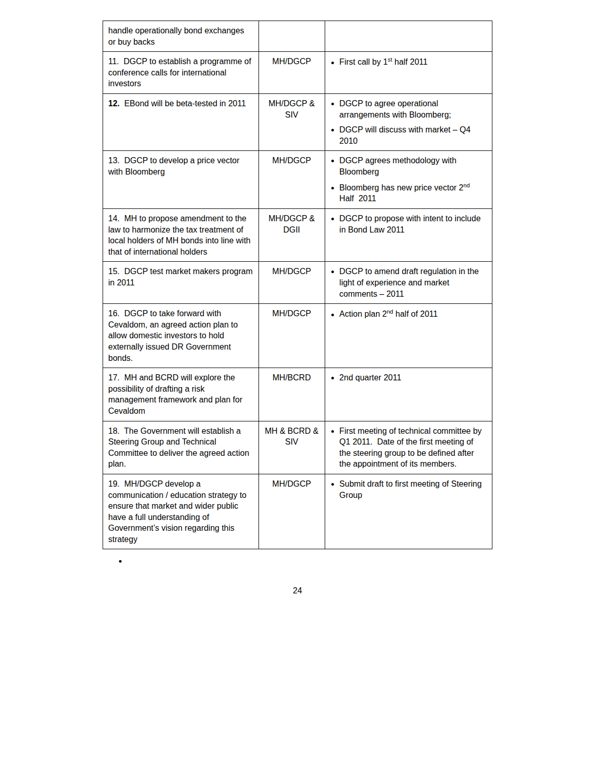| handle operationally bond exchanges or buy backs | | |
| 11. DGCP to establish a programme of conference calls for international investors | MH/DGCP | First call by 1 st half 2011 |
| 12. EBond will be beta-tested in 2011 | MH/DGCP & SIV | DGCP to agree operational arrangements with Bloomberg; DGCP will discuss with market – Q4 2010 |
| 13. DGCP to develop a price vector with Bloomberg | MH/DGCP | DGCP agrees methodology with Bloomberg Bloomberg has new price vector 2 nd Half 2011 |
| 14. MH to propose amendment to the law to harmonize the tax treatment of local holders of MH bonds into line with that of international holders | MH/DGCP & DGII | DGCP to propose with intent to include in Bond Law 2011 |
| 15. DGCP test market makers program in 2011 | MH/DGCP | DGCP to amend draft regulation in the light of experience and market comments – 2011 |
| 16. DGCP to take forward with Cevaldom, an agreed action plan to allow domestic investors to hold externally issued DR Government bonds. | MH/DGCP | Action plan 2 nd half of 2011 |
| 17. MH and BCRD will explore the possibility of drafting a risk management framework and plan for Cevaldom | MH/BCRD | 2nd quarter 2011 |
| 18. The Government will establish a Steering Group and Technical Committee to deliver the agreed action plan. | MH & BCRD & SIV | First meeting of technical committee by Q1 2011. Date of the first meeting of the steering group to be defined after the appointment of its members. |
| 19. MH/DGCP develop a communication / education strategy to ensure that market and wider public have a full understanding of Government’s vision regarding this strategy | MH/DGCP | Submit draft to first meeting of Steering Group |
24